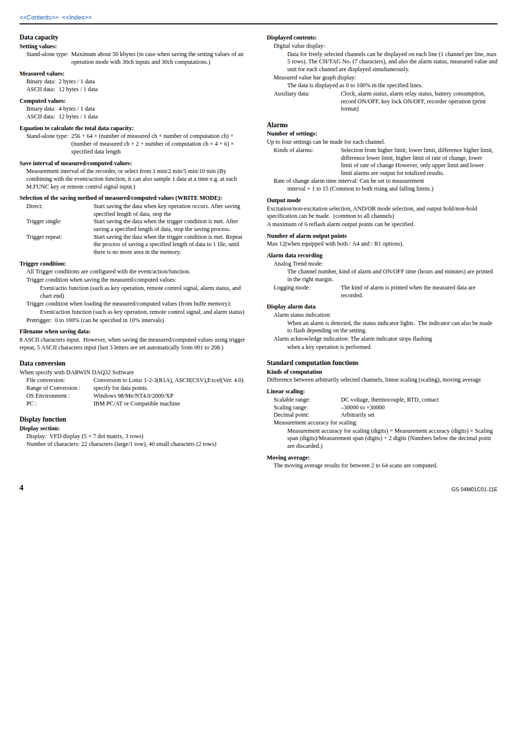<<Contents>> <<Index>>
Data capacity
Setting values:
| Stand-alone type: | Maximum about 50 kbytes (in case when saving the setting values of an operation mode with 30ch inputs and 30ch computations.) |
Measured values:
| Binary data: | 2 bytes / 1 data |
| ASCII data: | 12 bytes / 1 data |
Computed values:
| Binary data: | 4 bytes / 1 data |
| ASCII data: | 12 bytes / 1 data |
Equation to calculate the total data capacity:
| Stand-alone type: | 256 + 64 × (number of measured ch + number of computation ch) + (number of measured ch × 2 + number of computation ch × 4 + 6) × specified data length |
Save interval of measured/computed values:
Measurement interval of the recorder, or select from 1 min/2 min/5 min/10 min (By combining with the event/action function, it can also sample 1 data at a time e.g. at each M.FUNC key or remote control signal input.)
Selection of the saving method of measured/computed values (WRITE MODE):
| Direct: | Start saving the data when key operation occurs. After saving specified length of data, stop the |
| Trigger single: | Start saving the data when the trigger condition is met. After saving a specified length of data, stop the saving process. |
| Trigger repeat: | Start saving the data when the trigger condition is met. Repeat the process of saving a specified length of data to 1 file, until there is no more area in the memory. |
Trigger condition:
All Trigger conditions are configured with the event/action/function.
Trigger condition when saving the measured/computed values:
Event/actio function (such as key operation, remote control signal, alarm status, and chart end)
Trigger condition when loading the measured/computed values (from buffe memory):
Event/action function (such as key operation, remote control signal, and alarm status)
| Pretrigger: | 0 to 100% (can be specified in 10% intervals) |
Filename when saving data:
8 ASCII characters input. However, when saving the measured/computed values using trigger repeat, 5 ASCII characters input (last 3 letters are set automatically from 001 to 208.)
Data conversion
When specify with DARWIN DAQ32 Software
| File conversion: | Conversion to Lotus 1-2-3(R1A), ASCII(CSV),Excel(Ver. 4.0). |
| Range of Conversion : | specify for data points. |
| OS Environment : | Windows 98/Me/NT4.0/2000/XP |
| PC : | IBM PC/AT or Compatible machine |
Display function
Display section:
| Display: | VFD display (5 × 7 dot matrix, 3 rows) |
Number of characters: 22 characters (large/1 row), 40 small characters (2 rows)
Displayed contents:
Digital value display:
Data for freely selected channels can be displayed on each line (1 channel per line, max 5 rows). The CH/TAG No. (7 characters), and also the alarm status, measured value and unit for each channel are displayed simultaneously.
Measured value bar graph display:
The data is displayed as 0 to 100% in the specified lines.
| Auxiliary data: | Clock, alarm status, alarm relay status, battery consumption, record ON/OFF, key lock ON/OFF, recorder operation (print format) |
Alarms
Number of settings:
Up to four settings can be made for each channel.
| Kinds of alarms: | Selection from higher limit, lower limit, difference higher limit, difference lower limit, higher limit of rate of change, lower limit of rate of change However, only upper limit and lower limit alarms are output for totalized results. |
Rate of change alarm time interval: Can be set to measurement
interval × 1 to 15 (Common to both rising and falling limits.)
Output mode
Excitation/non-excitation selection, AND/OR mode selection, and output hold/non-hold specification can be made. (common to all channels)
A maximum of 6 reflash alarm output points can be specified.
Number of alarm output points
Max 12(when equipped with both / A4 and / R1 options).
Alarm data recording
Analog Trend mode:
The channel number, kind of alarm and ON/OFF time (hours and minutes) are printed in the right margin.
| Logging mode: | The kind of alarm is printed when the measured data are recorded. |
Display alarm data
Alarm status indication:
When an alarm is detected, the status indicator lights. The indicator can also be made to flash depending on the setting.
Alarm acknowledge indication: The alarm indicator stops flashing
when a key operation is performed.
Standard computation functions
Kinds of computation
Difference between arbitrarily selected channels, linear scaling (scaling), moving average
Linear scaling:
| Scalable range: | DC voltage, thermocouple, RTD, contact |
| Scaling range: | –30000 to +30000 |
| Decimal point: | Arbitrarily set |
Measurement accuracy for scaling:
Measurement accuracy for scaling (digits) = Measurement accuracy (digits) × Scaling span (digits)/Measurement span (digits) + 2 digits (Numbers below the decimal point are discarded.)
Moving average:
The moving average results for between 2 to 64 scans are computed.
4
GS 04M01C01-11E